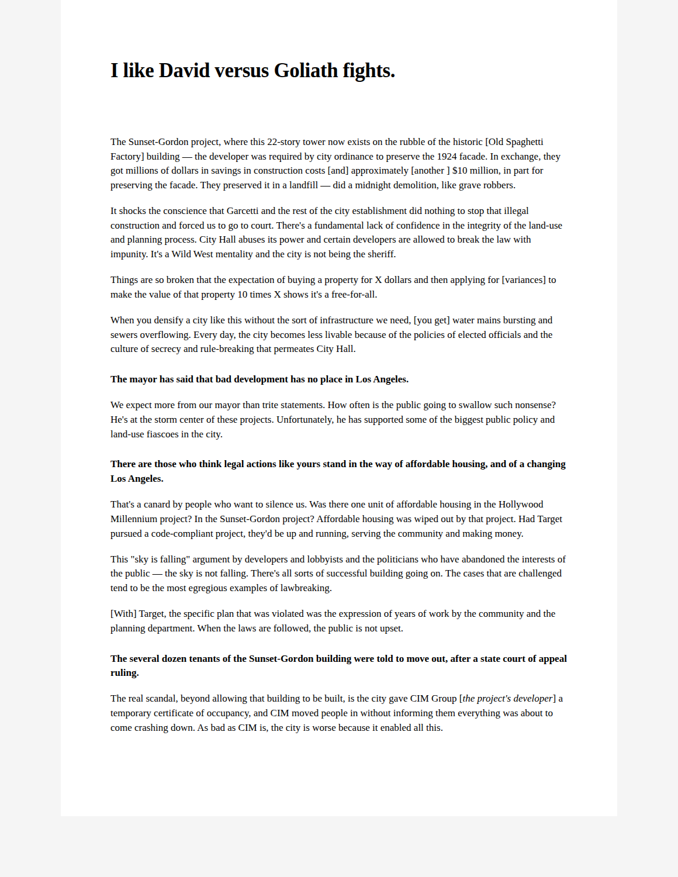I like David versus Goliath fights.
The Sunset-Gordon project, where this 22-story tower now exists on the rubble of the historic [Old Spaghetti Factory] building — the developer was required by city ordinance to preserve the 1924 facade. In exchange, they got millions of dollars in savings in construction costs [and] approximately [another ] $10 million, in part for preserving the facade. They preserved it in a landfill — did a midnight demolition, like grave robbers.
It shocks the conscience that Garcetti and the rest of the city establishment did nothing to stop that illegal construction and forced us to go to court. There's a fundamental lack of confidence in the integrity of the land-use and planning process. City Hall abuses its power and certain developers are allowed to break the law with impunity. It's a Wild West mentality and the city is not being the sheriff.
Things are so broken that the expectation of buying a property for X dollars and then applying for [variances] to make the value of that property 10 times X shows it's a free-for-all.
When you densify a city like this without the sort of infrastructure we need, [you get] water mains bursting and sewers overflowing. Every day, the city becomes less livable because of the policies of elected officials and the culture of secrecy and rule-breaking that permeates City Hall.
The mayor has said that bad development has no place in Los Angeles.
We expect more from our mayor than trite statements. How often is the public going to swallow such nonsense? He's at the storm center of these projects. Unfortunately, he has supported some of the biggest public policy and land-use fiascoes in the city.
There are those who think legal actions like yours stand in the way of affordable housing, and of a changing Los Angeles.
That's a canard by people who want to silence us. Was there one unit of affordable housing in the Hollywood Millennium project? In the Sunset-Gordon project? Affordable housing was wiped out by that project. Had Target pursued a code-compliant project, they'd be up and running, serving the community and making money.
This "sky is falling" argument by developers and lobbyists and the politicians who have abandoned the interests of the public — the sky is not falling. There's all sorts of successful building going on. The cases that are challenged tend to be the most egregious examples of lawbreaking.
[With] Target, the specific plan that was violated was the expression of years of work by the community and the planning department. When the laws are followed, the public is not upset.
The several dozen tenants of the Sunset-Gordon building were told to move out, after a state court of appeal ruling.
The real scandal, beyond allowing that building to be built, is the city gave CIM Group [the project's developer] a temporary certificate of occupancy, and CIM moved people in without informing them everything was about to come crashing down. As bad as CIM is, the city is worse because it enabled all this.